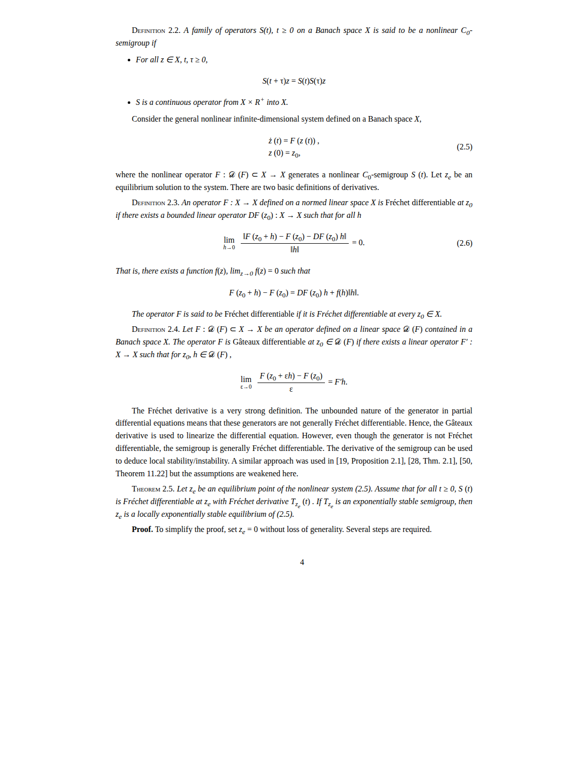Definition 2.2. A family of operators S(t), t ≥ 0 on a Banach space X is said to be a nonlinear C0-semigroup if
For all z ∈ X, t, τ ≥ 0,
S(t + τ)z = S(t)S(τ)z
S is a continuous operator from X × R+ into X.
Consider the general nonlinear infinite-dimensional system defined on a Banach space X,
ż (t) = F (z (t)) ,
z (0) = z0,
(2.5)
where the nonlinear operator F : 𝒟 (F) ⊂ X → X generates a nonlinear C0-semigroup S (t). Let ze be an equilibrium solution to the system. There are two basic definitions of derivatives.
Definition 2.3. An operator F : X → X defined on a normed linear space X is Fréchet differentiable at z0 if there exists a bounded linear operator DF (z0) : X → X such that for all h
lim h→0 ‖F (z0 + h) − F (z0) − DF (z0) h‖ ‖h‖ = 0. (2.6)
That is, there exists a function f(z), limz→0 f(z) = 0 such that
F (z0 + h) − F (z0) = DF (z0) h + f(h)‖h‖.
The operator F is said to be Fréchet differentiable if it is Fréchet differentiable at every z0 ∈ X.
Definition 2.4. Let F : 𝒟 (F) ⊂ X → X be an operator defined on a linear space 𝒟 (F) contained in a Banach space X. The operator F is Gâteaux differentiable at z0 ∈ 𝒟 (F) if there exists a linear operator F′ : X → X such that for z0, h ∈ 𝒟 (F) ,
lim ε→0 F (z0 + εh) − F (z0) ε = F′h.
The Fréchet derivative is a very strong definition. The unbounded nature of the generator in partial differential equations means that these generators are not generally Fréchet differentiable. Hence, the Gâteaux derivative is used to linearize the differential equation. However, even though the generator is not Fréchet differentiable, the semigroup is generally Fréchet differentiable. The derivative of the semigroup can be used to deduce local stability/instability. A similar approach was used in [19, Proposition 2.1], [28, Thm. 2.1], [50, Theorem 11.22] but the assumptions are weakened here.
Theorem 2.5. Let ze be an equilibrium point of the nonlinear system (2.5). Assume that for all t ≥ 0, S (t) is Fréchet differentiable at ze with Fréchet derivative Tze (t) . If Tze is an exponentially stable semigroup, then ze is a locally exponentially stable equilibrium of (2.5).
Proof. To simplify the proof, set ze = 0 without loss of generality. Several steps are required.
4